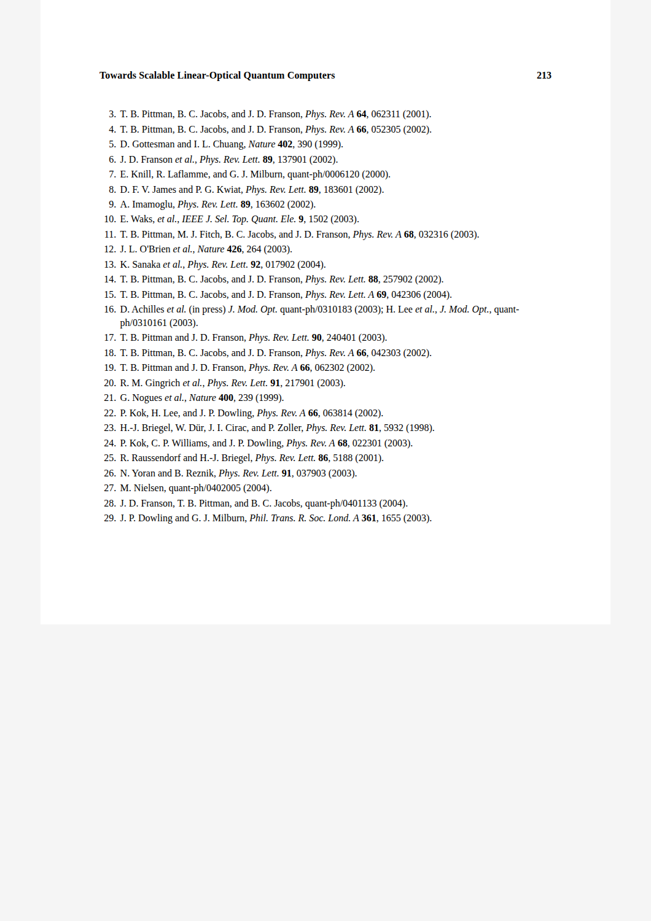Towards Scalable Linear-Optical Quantum Computers 213
3 T. B. Pittman, B. C. Jacobs, and J. D. Franson, Phys. Rev. A 64, 062311 (2001).
4 T. B. Pittman, B. C. Jacobs, and J. D. Franson, Phys. Rev. A 66, 052305 (2002).
5 D. Gottesman and I. L. Chuang, Nature 402, 390 (1999).
6 J. D. Franson et al., Phys. Rev. Lett. 89, 137901 (2002).
7 E. Knill, R. Laflamme, and G. J. Milburn, quant-ph/0006120 (2000).
8 D. F. V. James and P. G. Kwiat, Phys. Rev. Lett. 89, 183601 (2002).
9 A. Imamoglu, Phys. Rev. Lett. 89, 163602 (2002).
10 E. Waks, et al., IEEE J. Sel. Top. Quant. Ele. 9, 1502 (2003).
11 T. B. Pittman, M. J. Fitch, B. C. Jacobs, and J. D. Franson, Phys. Rev. A 68, 032316 (2003).
12 J. L. O'Brien et al., Nature 426, 264 (2003).
13 K. Sanaka et al., Phys. Rev. Lett. 92, 017902 (2004).
14 T. B. Pittman, B. C. Jacobs, and J. D. Franson, Phys. Rev. Lett. 88, 257902 (2002).
15 T. B. Pittman, B. C. Jacobs, and J. D. Franson, Phys. Rev. Lett. A 69, 042306 (2004).
16 D. Achilles et al. (in press) J. Mod. Opt. quant-ph/0310183 (2003); H. Lee et al., J. Mod. Opt., quant-ph/0310161 (2003).
17 T. B. Pittman and J. D. Franson, Phys. Rev. Lett. 90, 240401 (2003).
18 T. B. Pittman, B. C. Jacobs, and J. D. Franson, Phys. Rev. A 66, 042303 (2002).
19 T. B. Pittman and J. D. Franson, Phys. Rev. A 66, 062302 (2002).
20 R. M. Gingrich et al., Phys. Rev. Lett. 91, 217901 (2003).
21 G. Nogues et al., Nature 400, 239 (1999).
22 P. Kok, H. Lee, and J. P. Dowling, Phys. Rev. A 66, 063814 (2002).
23 H.-J. Briegel, W. Dür, J. I. Cirac, and P. Zoller, Phys. Rev. Lett. 81, 5932 (1998).
24 P. Kok, C. P. Williams, and J. P. Dowling, Phys. Rev. A 68, 022301 (2003).
25 R. Raussendorf and H.-J. Briegel, Phys. Rev. Lett. 86, 5188 (2001).
26 N. Yoran and B. Reznik, Phys. Rev. Lett. 91, 037903 (2003).
27 M. Nielsen, quant-ph/0402005 (2004).
28 J. D. Franson, T. B. Pittman, and B. C. Jacobs, quant-ph/0401133 (2004).
29 J. P. Dowling and G. J. Milburn, Phil. Trans. R. Soc. Lond. A 361, 1655 (2003).